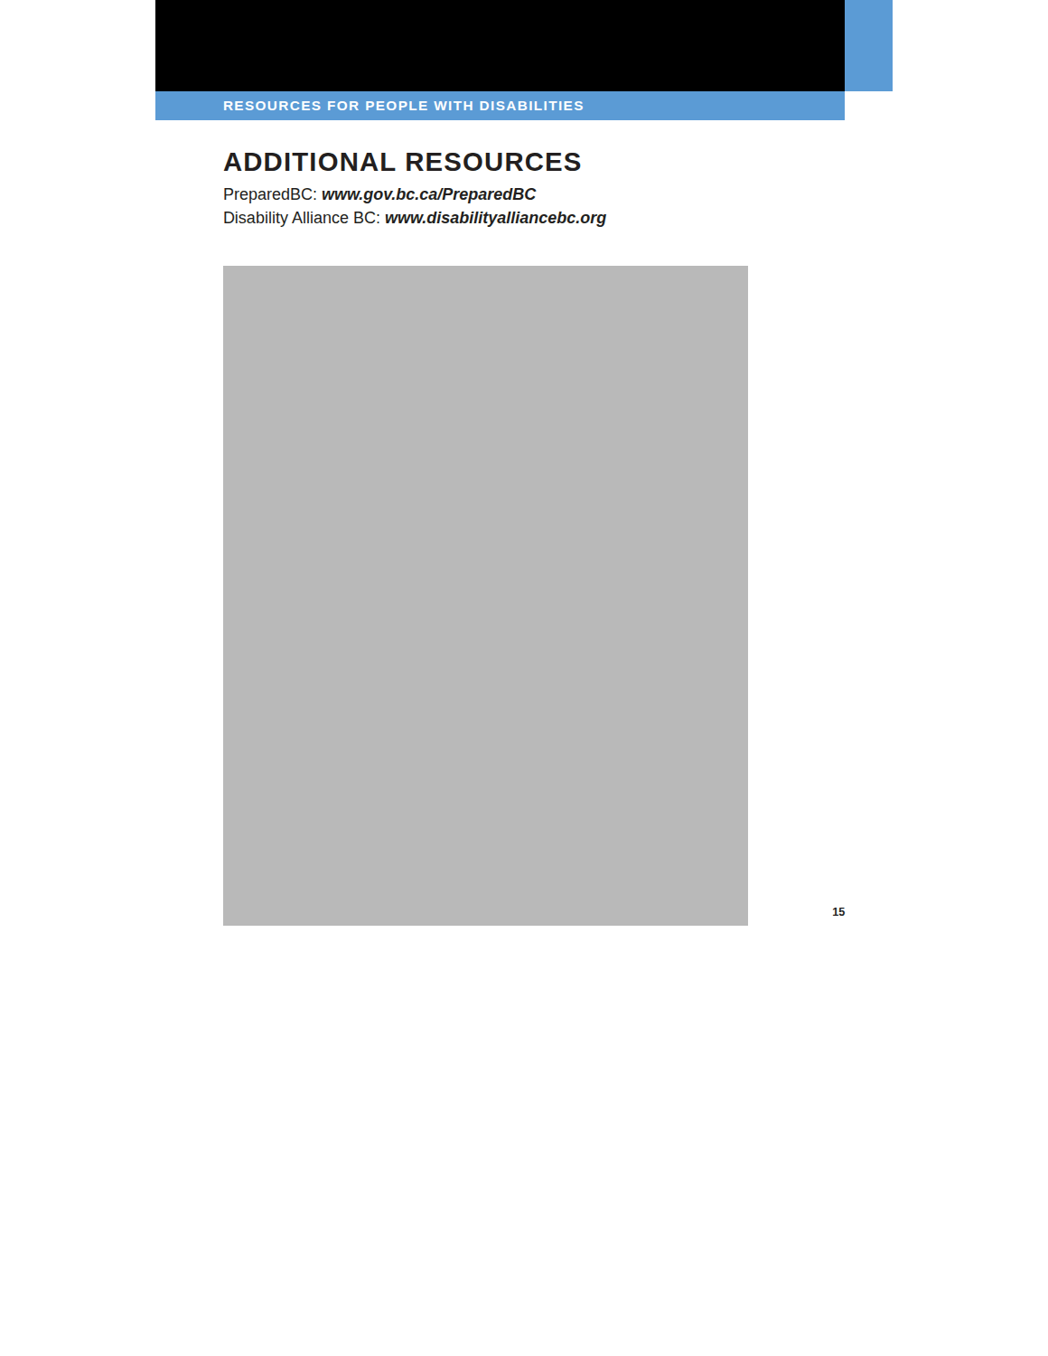Resources for People with Disabilities
Additional Resources
PreparedBC: www.gov.bc.ca/PreparedBC
Disability Alliance BC: www.disabilityalliancebc.org
15